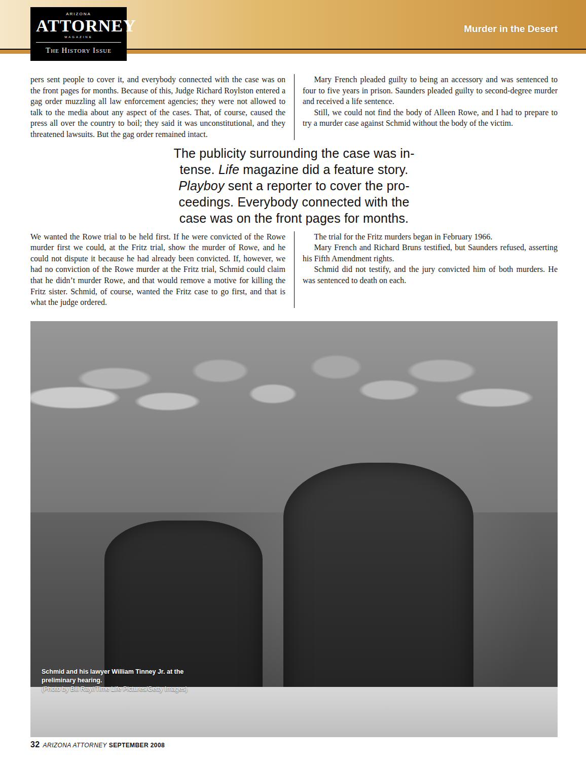ARIZONA
ATTORNEY
MAGAZINE
The History Issue
Murder in the Desert
pers sent people to cover it, and everybody connected with the case was on the front pages for months. Because of this, Judge Richard Roylston entered a gag order muzzling all law enforcement agencies; they were not allowed to talk to the media about any aspect of the cases. That, of course, caused the press all over the country to boil; they said it was unconstitutional, and they threatened lawsuits. But the gag order remained intact.
Mary French pleaded guilty to being an accessory and was sentenced to four to five years in prison. Saunders pleaded guilty to second-degree murder and received a life sentence.
Still, we could not find the body of Alleen Rowe, and I had to prepare to try a murder case against Schmid without the body of the victim.
The publicity surrounding the case was intense. Life magazine did a feature story. Playboy sent a reporter to cover the proceedings. Everybody connected with the case was on the front pages for months.
We wanted the Rowe trial to be held first. If he were convicted of the Rowe murder first we could, at the Fritz trial, show the murder of Rowe, and he could not dispute it because he had already been convicted. If, however, we had no conviction of the Rowe murder at the Fritz trial, Schmid could claim that he didn’t murder Rowe, and that would remove a motive for killing the Fritz sister. Schmid, of course, wanted the Fritz case to go first, and that is what the judge ordered.
The trial for the Fritz murders began in February 1966.
Mary French and Richard Bruns testified, but Saunders refused, asserting his Fifth Amendment rights.
Schmid did not testify, and the jury convicted him of both murders. He was sentenced to death on each.
Schmid and his lawyer William Tinney Jr. at the
preliminary hearing.
(Photo by Bill Ray//Time Life Pictures/Getty Images)
32 ARIZONA ATTORNEY SEPTEMBER 2008